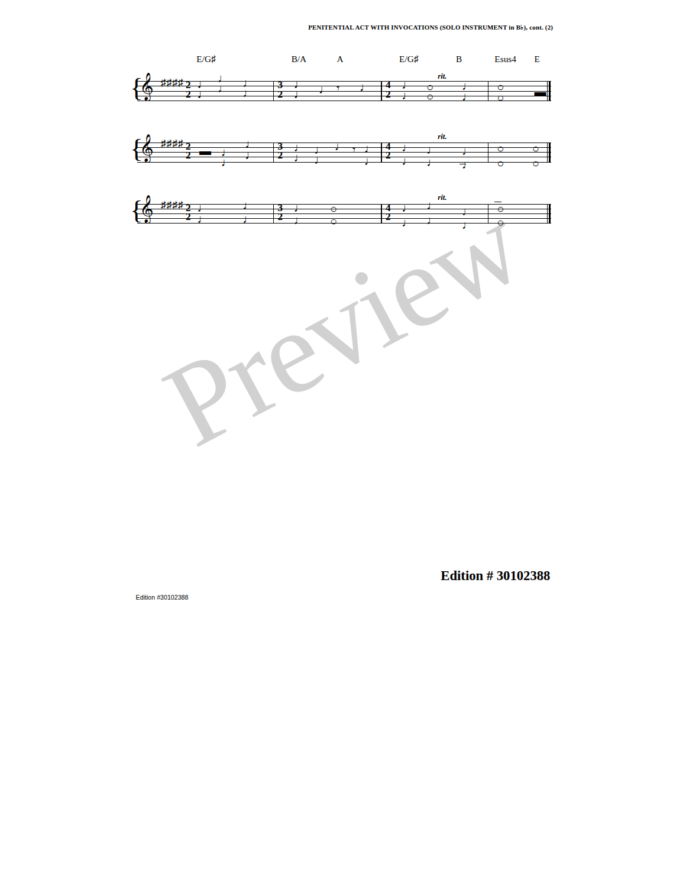PENITENTIAL ACT WITH INVOCATIONS (SOLO INSTRUMENT in B♭), cont. (2)
E/G♯ B/A A E/G♯ B Esus4 E
{
𝄞
♯♯♯♯
22
♩
♩
♩
♩
♩
♩
32
♩
♩
♩
𝄾
♩
42
♩
♩
○
○
rit.
♩
♩
○
○
▬
{
𝄞
♯♯♯♯
22
▬
♩
♩
♩
♩
32
♩
♩
♩
♩
♩
𝄾
♩
♩
42
♩
♩
♩
♩
rit.
♩
♩
○
○
○
○
{
𝄞
♯♯♯♯
22
♩
♩
♩
♩
32
♩
♩
○
○
42
♩
♩
♩
♩
rit.
♩
♩
○
○
Preview
Edition # 30102388
Edition #30102388